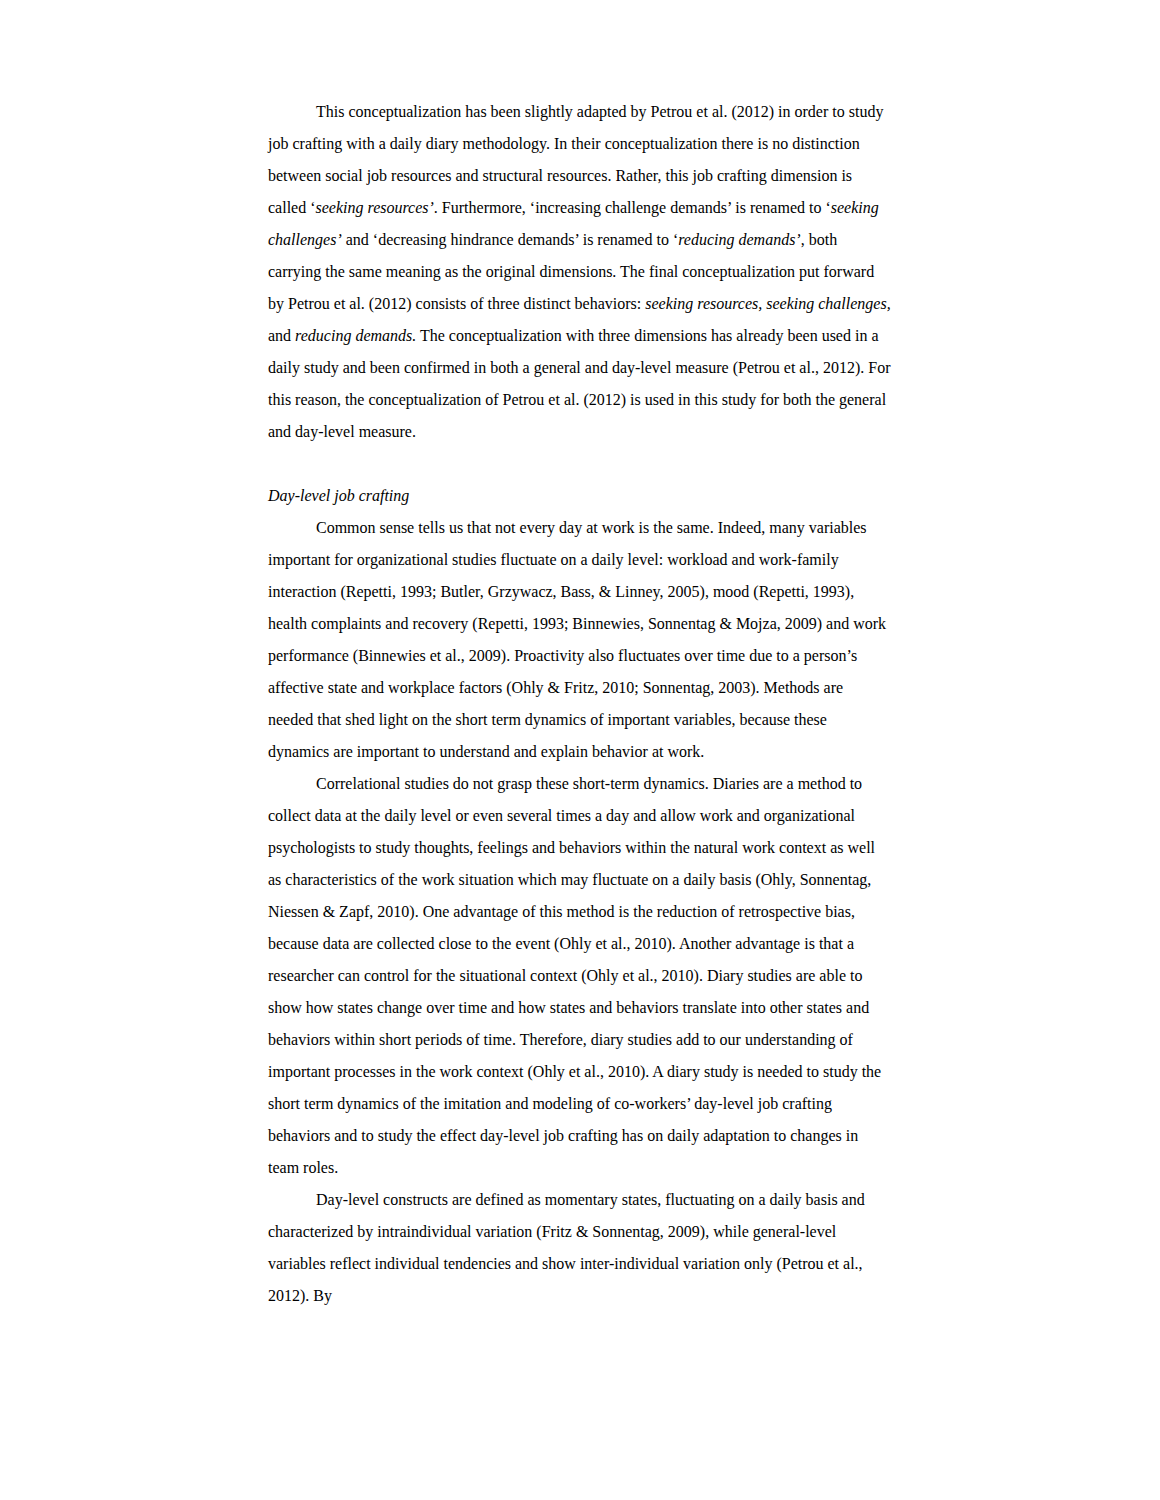This conceptualization has been slightly adapted by Petrou et al. (2012) in order to study job crafting with a daily diary methodology. In their conceptualization there is no distinction between social job resources and structural resources. Rather, this job crafting dimension is called ‘seeking resources’. Furthermore, ‘increasing challenge demands’ is renamed to ‘seeking challenges’ and ‘decreasing hindrance demands’ is renamed to ‘reducing demands’, both carrying the same meaning as the original dimensions. The final conceptualization put forward by Petrou et al. (2012) consists of three distinct behaviors: seeking resources, seeking challenges, and reducing demands. The conceptualization with three dimensions has already been used in a daily study and been confirmed in both a general and day-level measure (Petrou et al., 2012). For this reason, the conceptualization of Petrou et al. (2012) is used in this study for both the general and day-level measure.
Day-level job crafting
Common sense tells us that not every day at work is the same. Indeed, many variables important for organizational studies fluctuate on a daily level: workload and work-family interaction (Repetti, 1993; Butler, Grzywacz, Bass, & Linney, 2005), mood (Repetti, 1993), health complaints and recovery (Repetti, 1993; Binnewies, Sonnentag & Mojza, 2009) and work performance (Binnewies et al., 2009). Proactivity also fluctuates over time due to a person’s affective state and workplace factors (Ohly & Fritz, 2010; Sonnentag, 2003). Methods are needed that shed light on the short term dynamics of important variables, because these dynamics are important to understand and explain behavior at work.
Correlational studies do not grasp these short-term dynamics. Diaries are a method to collect data at the daily level or even several times a day and allow work and organizational psychologists to study thoughts, feelings and behaviors within the natural work context as well as characteristics of the work situation which may fluctuate on a daily basis (Ohly, Sonnentag, Niessen & Zapf, 2010). One advantage of this method is the reduction of retrospective bias, because data are collected close to the event (Ohly et al., 2010). Another advantage is that a researcher can control for the situational context (Ohly et al., 2010). Diary studies are able to show how states change over time and how states and behaviors translate into other states and behaviors within short periods of time. Therefore, diary studies add to our understanding of important processes in the work context (Ohly et al., 2010). A diary study is needed to study the short term dynamics of the imitation and modeling of co-workers’ day-level job crafting behaviors and to study the effect day-level job crafting has on daily adaptation to changes in team roles.
Day-level constructs are defined as momentary states, fluctuating on a daily basis and characterized by intraindividual variation (Fritz & Sonnentag, 2009), while general-level variables reflect individual tendencies and show inter-individual variation only (Petrou et al., 2012). By